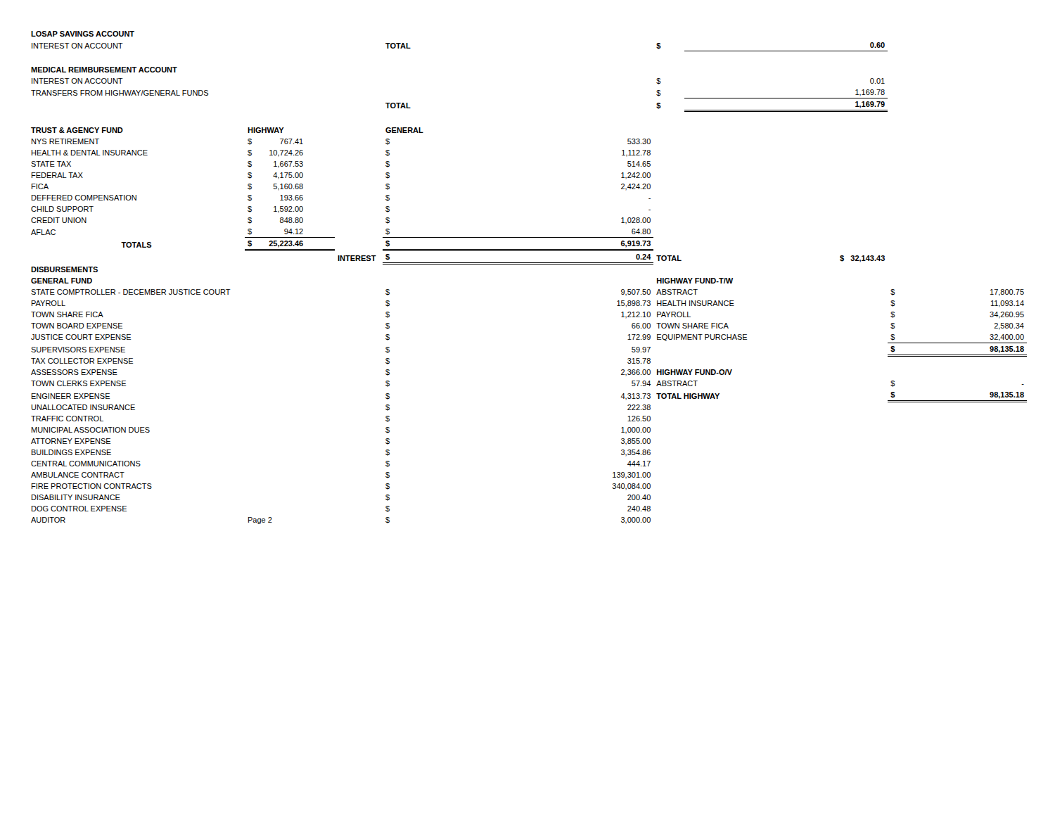| LOSAP SAVINGS ACCOUNT | | | | | | | | |
| INTEREST ON ACCOUNT | | | TOTAL | | $ | 0.60 | | |
| MEDICAL REIMBURSEMENT ACCOUNT | | | | | | | | |
| INTEREST ON ACCOUNT | | | | | $ | 0.01 | | |
| TRANSFERS FROM HIGHWAY/GENERAL FUNDS | | | | | $ | 1,169.78 | | |
| | | | TOTAL | | $ | 1,169.79 | | |
| TRUST & AGENCY FUND | HIGHWAY | | GENERAL | | | | | |
| NYS RETIREMENT | $ 767.41 | | $ | 533.30 | | | | |
| HEALTH & DENTAL INSURANCE | $ 10,724.26 | | $ | 1,112.78 | | | | |
| STATE TAX | $ 1,667.53 | | $ | 514.65 | | | | |
| FEDERAL TAX | $ 4,175.00 | | $ | 1,242.00 | | | | |
| FICA | $ 5,160.68 | | $ | 2,424.20 | | | | |
| DEFFERED COMPENSATION | $ 193.66 | | $ | - | | | | |
| CHILD SUPPORT | $ 1,592.00 | | $ | - | | | | |
| CREDIT UNION | $ 848.80 | | $ | 1,028.00 | | | | |
| AFLAC | $ 94.12 | | $ | 64.80 | | | | |
| TOTALS | $ 25,223.46 | | $ | 6,919.73 | | | | |
| | | INTEREST | $ | 0.24 | TOTAL | $ 32,143.43 | | |
| DISBURSEMENTS | | | | | | | | |
| GENERAL FUND | | | | | HIGHWAY FUND-T/W | | |
| STATE COMPTROLLER - DECEMBER JUSTICE COURT | | | $ | 9,507.50 | ABSTRACT | $ | 17,800.75 |
| PAYROLL | | | $ | 15,898.73 | HEALTH INSURANCE | $ | 11,093.14 |
| TOWN SHARE FICA | | | $ | 1,212.10 | PAYROLL | $ | 34,260.95 |
| TOWN BOARD EXPENSE | | | $ | 66.00 | TOWN SHARE FICA | $ | 2,580.34 |
| JUSTICE COURT EXPENSE | | | $ | 172.99 | EQUIPMENT PURCHASE | $ | 32,400.00 |
| SUPERVISORS EXPENSE | | | $ | 59.97 | | $ | 98,135.18 |
| TAX COLLECTOR EXPENSE | | | $ | 315.78 | | | |
| ASSESSORS EXPENSE | | | $ | 2,366.00 | HIGHWAY FUND-O/V | | |
| TOWN CLERKS EXPENSE | | | $ | 57.94 | ABSTRACT | $ | - |
| ENGINEER EXPENSE | | | $ | 4,313.73 | TOTAL HIGHWAY | $ | 98,135.18 |
| UNALLOCATED INSURANCE | | | $ | 222.38 | | | |
| TRAFFIC CONTROL | | | $ | 126.50 | | | |
| MUNICIPAL ASSOCIATION DUES | | | $ | 1,000.00 | | | |
| ATTORNEY EXPENSE | | | $ | 3,855.00 | | | |
| BUILDINGS EXPENSE | | | $ | 3,354.86 | | | |
| CENTRAL COMMUNICATIONS | | | $ | 444.17 | | | |
| AMBULANCE CONTRACT | | | $ | 139,301.00 | | | |
| FIRE PROTECTION CONTRACTS | | | $ | 340,084.00 | | | |
| DISABILITY INSURANCE | | | $ | 200.40 | | | |
| DOG CONTROL EXPENSE | | | $ | 240.48 | | | |
| AUDITOR | Page 2 | | $ | 3,000.00 | | | |